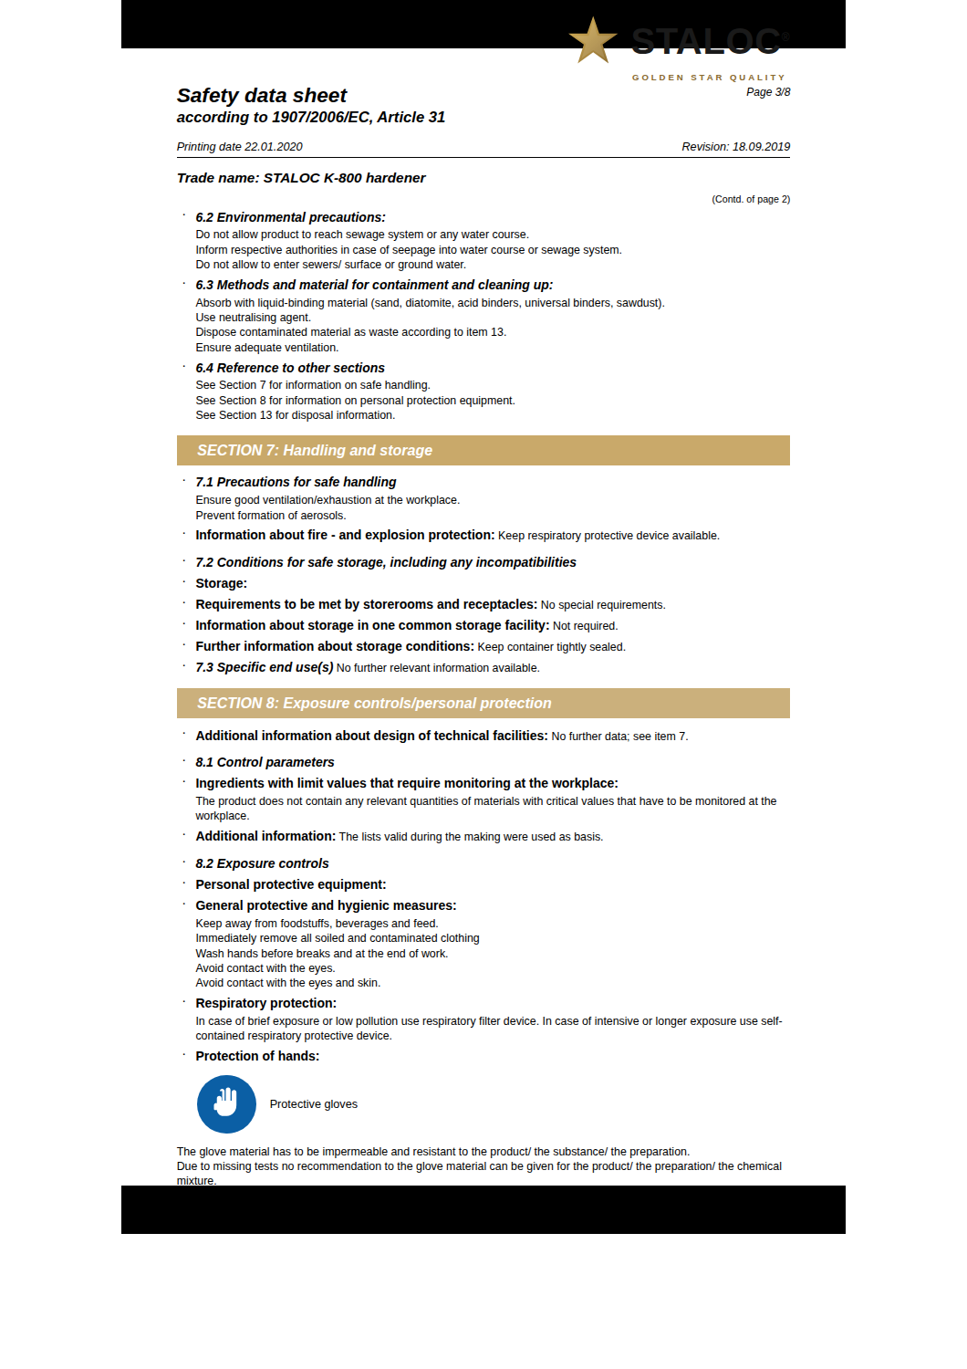STALOC®
GOLDEN STAR QUALITY
Page 3/8
Safety data sheet
according to 1907/2006/EC, Article 31
Printing date 22.01.2020
Revision: 18.09.2019
Trade name: STALOC K-800 hardener
(Contd. of page 2)
6.2 Environmental precautions:
Do not allow product to reach sewage system or any water course.
Inform respective authorities in case of seepage into water course or sewage system.
Do not allow to enter sewers/ surface or ground water.
6.3 Methods and material for containment and cleaning up:
Absorb with liquid-binding material (sand, diatomite, acid binders, universal binders, sawdust).
Use neutralising agent.
Dispose contaminated material as waste according to item 13.
Ensure adequate ventilation.
6.4 Reference to other sections
See Section 7 for information on safe handling.
See Section 8 for information on personal protection equipment.
See Section 13 for disposal information.
SECTION 7: Handling and storage
7.1 Precautions for safe handling
Ensure good ventilation/exhaustion at the workplace.
Prevent formation of aerosols.
Information about fire - and explosion protection: Keep respiratory protective device available.
7.2 Conditions for safe storage, including any incompatibilities
Storage:
Requirements to be met by storerooms and receptacles: No special requirements.
Information about storage in one common storage facility: Not required.
Further information about storage conditions: Keep container tightly sealed.
7.3 Specific end use(s) No further relevant information available.
SECTION 8: Exposure controls/personal protection
Additional information about design of technical facilities: No further data; see item 7.
8.1 Control parameters
Ingredients with limit values that require monitoring at the workplace:
The product does not contain any relevant quantities of materials with critical values that have to be monitored at the workplace.
Additional information: The lists valid during the making were used as basis.
8.2 Exposure controls
Personal protective equipment:
General protective and hygienic measures:
Keep away from foodstuffs, beverages and feed.
Immediately remove all soiled and contaminated clothing
Wash hands before breaks and at the end of work.
Avoid contact with the eyes.
Avoid contact with the eyes and skin.
Respiratory protection:
In case of brief exposure or low pollution use respiratory filter device. In case of intensive or longer exposure use self-contained respiratory protective device.
Protection of hands:
Protective gloves
The glove material has to be impermeable and resistant to the product/ the substance/ the preparation.
Due to missing tests no recommendation to the glove material can be given for the product/ the preparation/ the chemical mixture.
Selection of the glove material on consideration of the penetration times, rates of diffusion and the degradation
(Contd. on page 4)